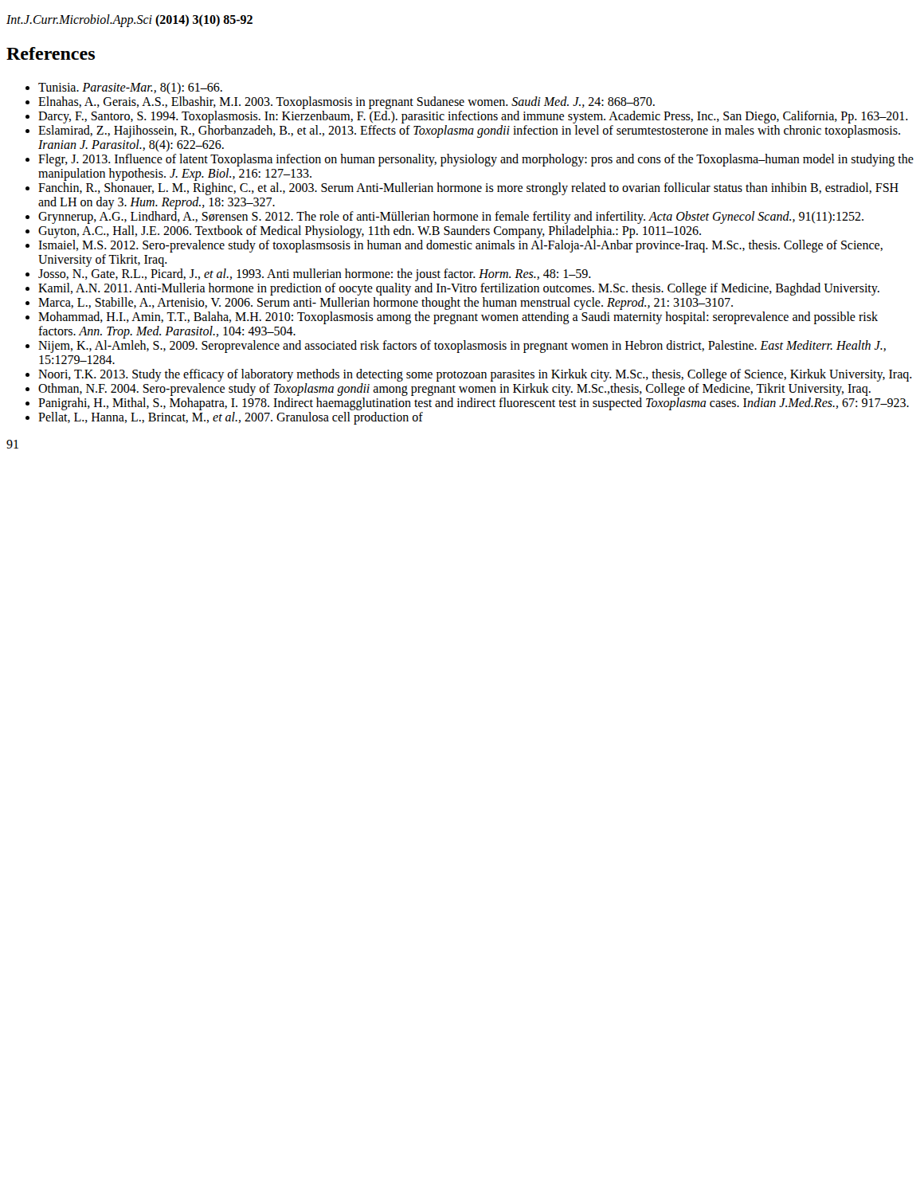Int.J.Curr.Microbiol.App.Sci (2014) 3(10) 85-92
References
Tunisia. Parasite-Mar., 8(1): 61–66.
Elnahas, A., Gerais, A.S., Elbashir, M.I. 2003. Toxoplasmosis in pregnant Sudanese women. Saudi Med. J., 24: 868–870.
Darcy, F., Santoro, S. 1994. Toxoplasmosis. In: Kierzenbaum, F. (Ed.). parasitic infections and immune system. Academic Press, Inc., San Diego, California, Pp. 163–201.
Eslamirad, Z., Hajihossein, R., Ghorbanzadeh, B., et al., 2013. Effects of Toxoplasma gondii infection in level of serumtestosterone in males with chronic toxoplasmosis. Iranian J. Parasitol., 8(4): 622–626.
Flegr, J. 2013. Influence of latent Toxoplasma infection on human personality, physiology and morphology: pros and cons of the Toxoplasma–human model in studying the manipulation hypothesis. J. Exp. Biol., 216: 127–133.
Fanchin, R., Shonauer, L. M., Righinc, C., et al., 2003. Serum Anti-Mullerian hormone is more strongly related to ovarian follicular status than inhibin B, estradiol, FSH and LH on day 3. Hum. Reprod., 18: 323–327.
Grynnerup, A.G., Lindhard, A., Sørensen S. 2012. The role of anti-Müllerian hormone in female fertility and infertility. Acta Obstet Gynecol Scand., 91(11):1252.
Guyton, A.C., Hall, J.E. 2006. Textbook of Medical Physiology, 11th edn. W.B Saunders Company, Philadelphia.: Pp. 1011–1026.
Ismaiel, M.S. 2012. Sero-prevalence study of toxoplasmsosis in human and domestic animals in Al-Faloja-Al-Anbar province-Iraq. M.Sc., thesis. College of Science, University of Tikrit, Iraq.
Josso, N., Gate, R.L., Picard, J., et al., 1993. Anti mullerian hormone: the joust factor. Horm. Res., 48: 1–59.
Kamil, A.N. 2011. Anti-Mulleria hormone in prediction of oocyte quality and In-Vitro fertilization outcomes. M.Sc. thesis. College if Medicine, Baghdad University.
Marca, L., Stabille, A., Artenisio, V. 2006. Serum anti- Mullerian hormone thought the human menstrual cycle. Reprod., 21: 3103–3107.
Mohammad, H.I., Amin, T.T., Balaha, M.H. 2010: Toxoplasmosis among the pregnant women attending a Saudi maternity hospital: seroprevalence and possible risk factors. Ann. Trop. Med. Parasitol., 104: 493–504.
Nijem, K., Al-Amleh, S., 2009. Seroprevalence and associated risk factors of toxoplasmosis in pregnant women in Hebron district, Palestine. East Mediterr. Health J., 15:1279–1284.
Noori, T.K. 2013. Study the efficacy of laboratory methods in detecting some protozoan parasites in Kirkuk city. M.Sc., thesis, College of Science, Kirkuk University, Iraq.
Othman, N.F. 2004. Sero-prevalence study of Toxoplasma gondii among pregnant women in Kirkuk city. M.Sc.,thesis, College of Medicine, Tikrit University, Iraq.
Panigrahi, H., Mithal, S., Mohapatra, I. 1978. Indirect haemagglutination test and indirect fluorescent test in suspected Toxoplasma cases. Indian J.Med.Res., 67: 917–923.
Pellat, L., Hanna, L., Brincat, M., et al., 2007. Granulosa cell production of
91